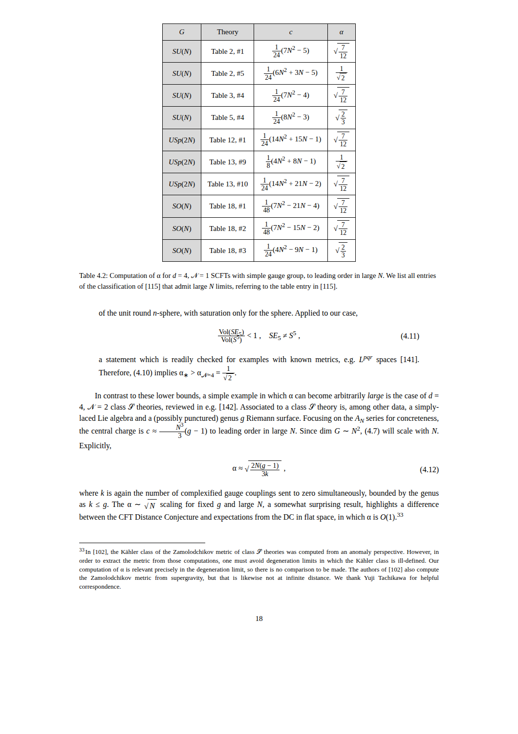| G | Theory | c | α |
| --- | --- | --- | --- |
| SU ( N ) | Table 2, #1 | 1 24 (7 N 2 − 5) | √ 7 12 |
| SU ( N ) | Table 2, #5 | 1 24 (6 N 2 + 3 N − 5) | 1 √ 2 |
| SU ( N ) | Table 3, #4 | 1 24 (7 N 2 − 4) | √ 7 12 |
| SU ( N ) | Table 5, #4 | 1 24 (8 N 2 − 3) | √ 2 3 |
| USp (2 N ) | Table 12, #1 | 1 24 (14 N 2 + 15 N − 1) | √ 7 12 |
| USp (2 N ) | Table 13, #9 | 1 8 (4 N 2 + 8 N − 1) | 1 √ 2 |
| USp (2 N ) | Table 13, #10 | 1 24 (14 N 2 + 21 N − 2) | √ 7 12 |
| SO ( N ) | Table 18, #1 | 1 48 (7 N 2 − 21 N − 4) | √ 7 12 |
| SO ( N ) | Table 18, #2 | 1 48 (7 N 2 − 15 N − 2) | √ 7 12 |
| SO ( N ) | Table 18, #3 | 1 24 (4 N 2 − 9 N − 1) | √ 2 3 |
Table 4.2: Computation of α for d = 4, 𝒩 = 1 SCFTs with simple gauge group, to leading order in large N. We list all entries of the classification of [115] that admit large N limits, referring to the table entry in [115].
of the unit round n-sphere, with saturation only for the sphere. Applied to our case,
Vol(SE5) Vol(S5) < 1 , SE5 ≠ S5 ,
(4.11)
a statement which is readily checked for examples with known metrics, e.g. Lpqr spaces [141]. Therefore, (4.10) implies α∗ > α𝒩=4 = 1√2.
In contrast to these lower bounds, a simple example in which α can become arbitrarily large is the case of d = 4, 𝒩 = 2 class 𝒮 theories, reviewed in e.g. [142]. Associated to a class 𝒮 theory is, among other data, a simply-laced Lie algebra and a (possibly punctured) genus g Riemann surface. Focusing on the AN series for concreteness, the central charge is c ≈ N33(g − 1) to leading order in large N. Since dim G ∼ N2, (4.7) will scale with N. Explicitly,
α ≈ √2N(g − 1) 3k ,
(4.12)
where k is again the number of complexified gauge couplings sent to zero simultaneously, bounded by the genus as k ≤ g. The α ∼ √N scaling for fixed g and large N, a somewhat surprising result, highlights a difference between the CFT Distance Conjecture and expectations from the DC in flat space, in which α is O(1).33
33In [102], the Kähler class of the Zamolodchikov metric of class 𝒮 theories was computed from an anomaly perspective. However, in order to extract the metric from those computations, one must avoid degeneration limits in which the Kähler class is ill-defined. Our computation of α is relevant precisely in the degeneration limit, so there is no comparison to be made. The authors of [102] also compute the Zamolodchikov metric from supergravity, but that is likewise not at infinite distance. We thank Yuji Tachikawa for helpful correspondence.
18